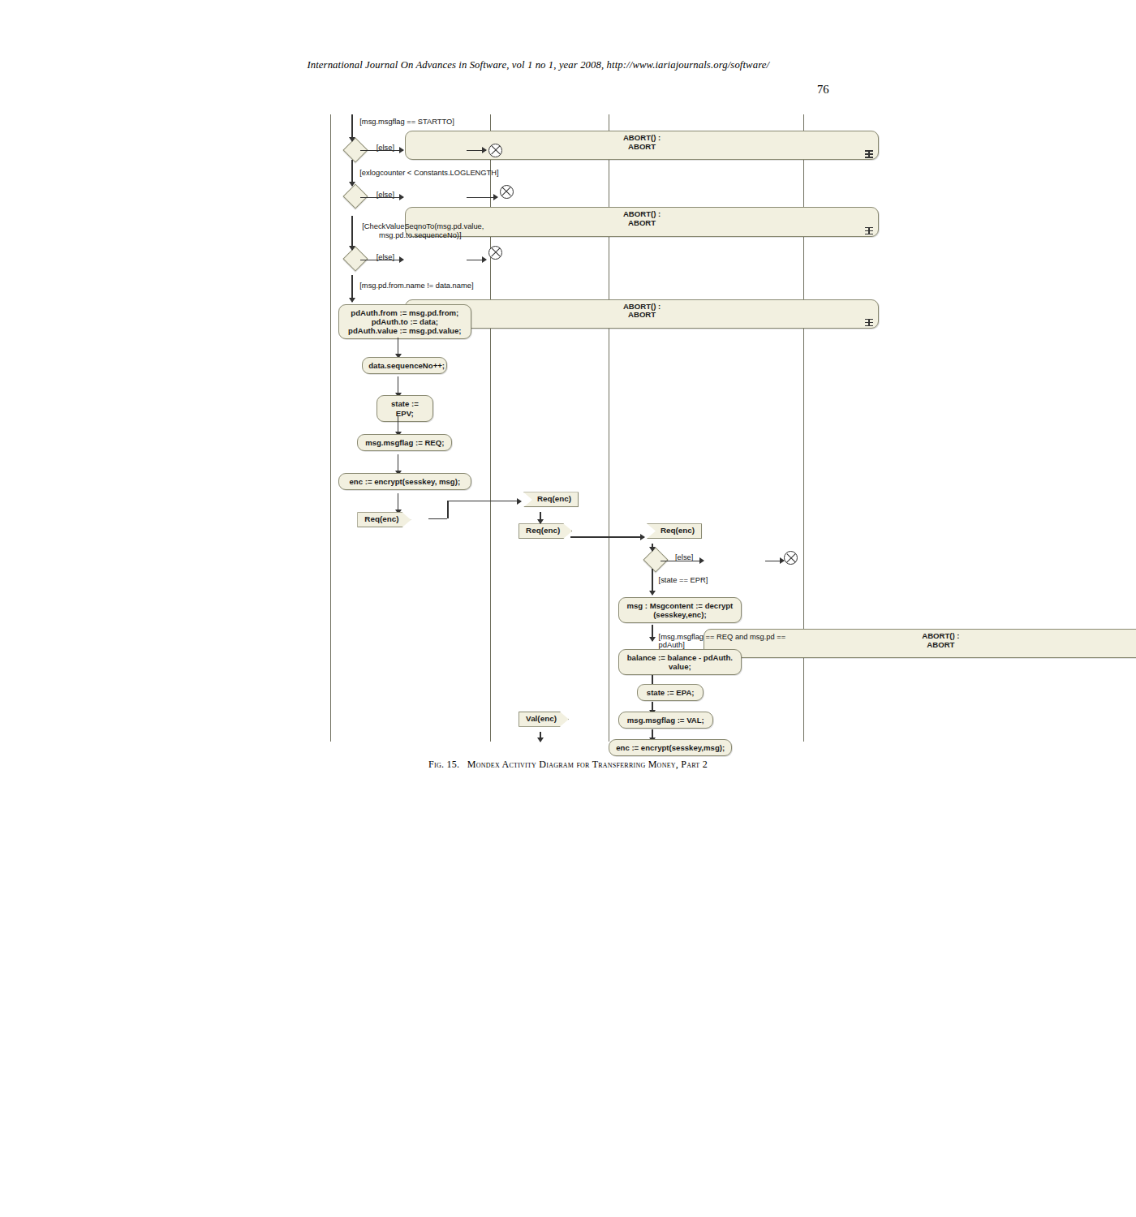International Journal On Advances in Software, vol 1 no 1, year 2008, http://www.iariajournals.org/software/
76
[msg.msgflag == STARTTO]
[else]
ABORT() :
ABORT
[exlogcounter < Constants.LOGLENGTH]
[else]
ABORT() :
ABORT
[CheckValueSeqnoTo(msg.pd.value,
msg.pd.to.sequenceNo)]
[else]
ABORT() :
ABORT
[msg.pd.from.name != data.name]
pdAuth.from := msg.pd.from;
pdAuth.to := data;
pdAuth.value := msg.pd.value;
data.sequenceNo++;
state := EPV;
msg.msgflag := REQ;
enc := encrypt(sesskey, msg);
Req(enc)
Req(enc)
Req(enc)
Val(enc)
Req(enc)
[else]
ABORT() :
ABORT
[state == EPR]
msg : Msgcontent := decrypt
(sesskey,enc);
[msg.msgflag == REQ and msg.pd == pdAuth]
balance := balance - pdAuth.
value;
state := EPA;
msg.msgflag := VAL;
enc := encrypt(sesskey,msg);
Fig. 15. Mondex Activity Diagram for Transferring Money, Part 2